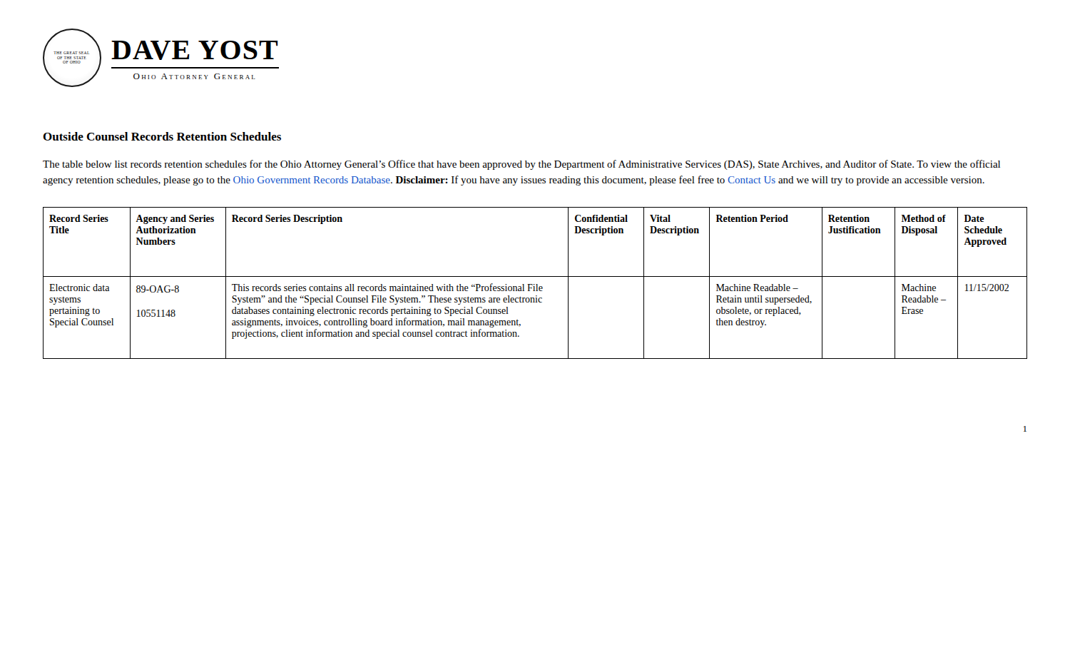THE GREAT SEAL
OF THE STATE
OF OHIO
DAVE YOST
Ohio Attorney General
Outside Counsel Records Retention Schedules
The table below list records retention schedules for the Ohio Attorney General’s Office that have been approved by the Department of Administrative Services (DAS), State Archives, and Auditor of State. To view the official agency retention schedules, please go to the Ohio Government Records Database. Disclaimer: If you have any issues reading this document, please feel free to Contact Us and we will try to provide an accessible version.
| Record Series Title | Agency and Series Authorization Numbers | Record Series Description | Confidential Description | Vital Description | Retention Period | Retention Justification | Method of Disposal | Date Schedule Approved |
| --- | --- | --- | --- | --- | --- | --- | --- | --- |
| Electronic data systems pertaining to Special Counsel | 89-OAG-8 10551148 | This records series contains all records maintained with the “Professional File System” and the “Special Counsel File System.” These systems are electronic databases containing electronic records pertaining to Special Counsel assignments, invoices, controlling board information, mail management, projections, client information and special counsel contract information. | | | Machine Readable – Retain until superseded, obsolete, or replaced, then destroy. | | Machine Readable – Erase | 11/15/2002 |
1